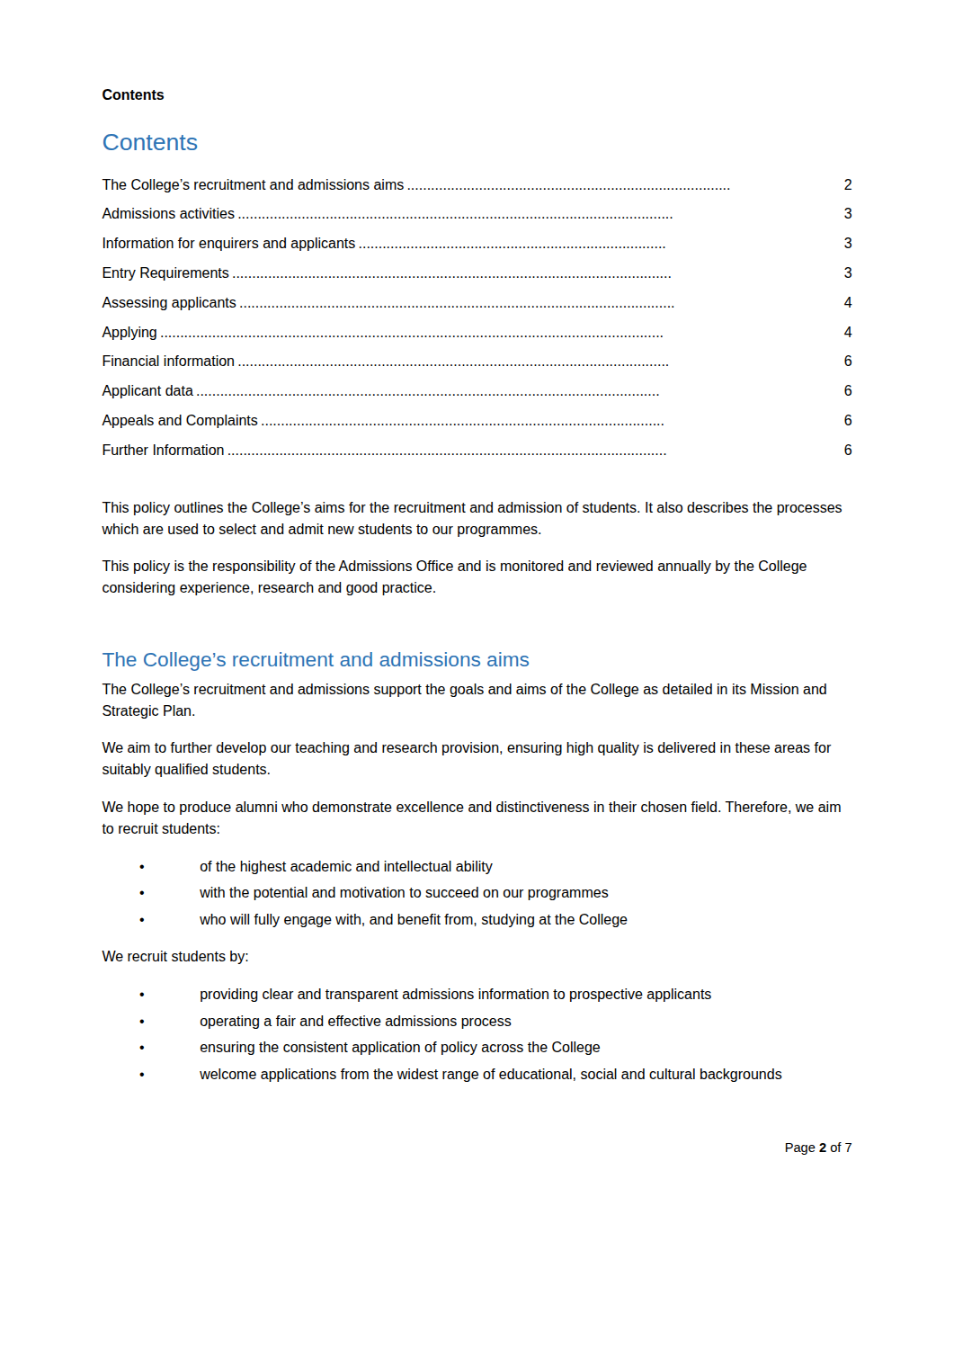Contents
Contents
The College’s recruitment and admissions aims................................................................................. 2
Admissions activities............................................................................................................. 3
Information for enquirers and applicants............................................................................. 3
Entry Requirements.............................................................................................................. 3
Assessing applicants............................................................................................................. 4
Applying.............................................................................................................................. 4
Financial information............................................................................................................ 6
Applicant data.................................................................................................................... 6
Appeals and Complaints..................................................................................................... 6
Further Information.............................................................................................................. 6
This policy outlines the College’s aims for the recruitment and admission of students. It also describes the processes which are used to select and admit new students to our programmes.
This policy is the responsibility of the Admissions Office and is monitored and reviewed annually by the College considering experience, research and good practice.
The College’s recruitment and admissions aims
The College’s recruitment and admissions support the goals and aims of the College as detailed in its Mission and Strategic Plan.
We aim to further develop our teaching and research provision, ensuring high quality is delivered in these areas for suitably qualified students.
We hope to produce alumni who demonstrate excellence and distinctiveness in their chosen field. Therefore, we aim to recruit students:
of the highest academic and intellectual ability
with the potential and motivation to succeed on our programmes
who will fully engage with, and benefit from, studying at the College
We recruit students by:
providing clear and transparent admissions information to prospective applicants
operating a fair and effective admissions process
ensuring the consistent application of policy across the College
welcome applications from the widest range of educational, social and cultural backgrounds
Page 2 of 7